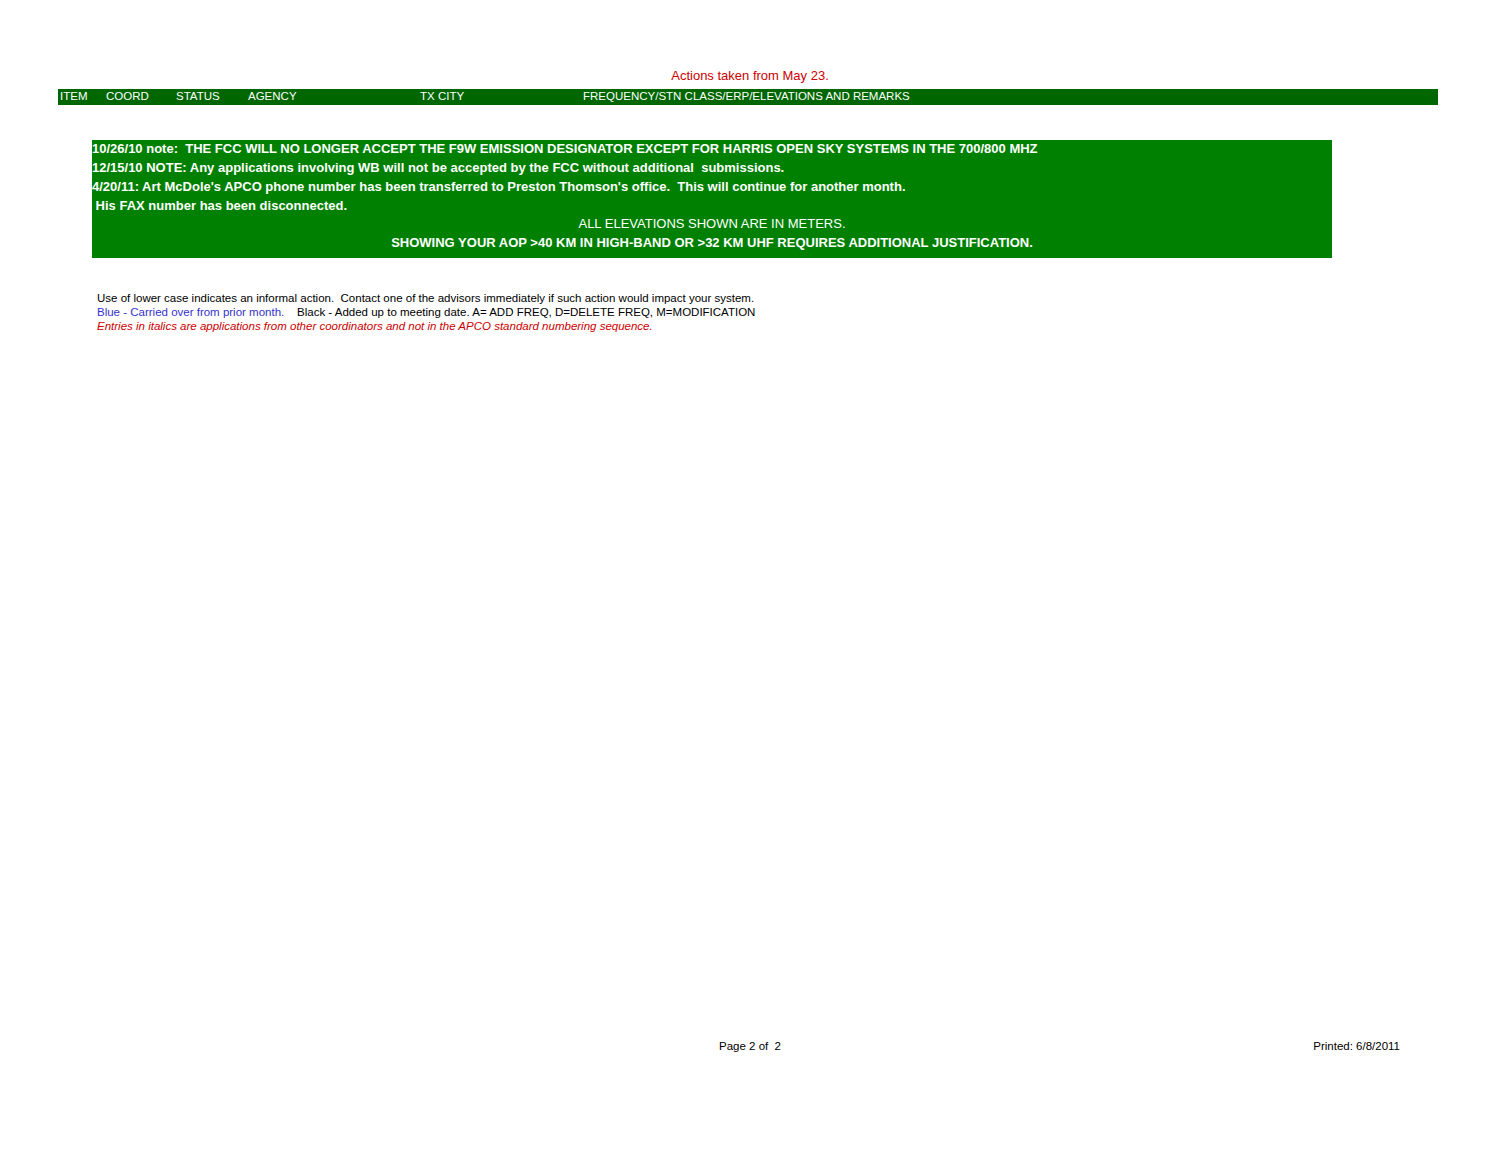Actions taken from May 23.
ITEM COORD STATUS AGENCY TX CITY FREQUENCY/STN CLASS/ERP/ELEVATIONS AND REMARKS
10/26/10 note: THE FCC WILL NO LONGER ACCEPT THE F9W EMISSION DESIGNATOR EXCEPT FOR HARRIS OPEN SKY SYSTEMS IN THE 700/800 MHZ
12/15/10 NOTE: Any applications involving WB will not be accepted by the FCC without additional submissions.
4/20/11: Art McDole's APCO phone number has been transferred to Preston Thomson's office. This will continue for another month.
His FAX number has been disconnected.
ALL ELEVATIONS SHOWN ARE IN METERS.
SHOWING YOUR AOP >40 KM IN HIGH-BAND OR >32 KM UHF REQUIRES ADDITIONAL JUSTIFICATION.
Use of lower case indicates an informal action. Contact one of the advisors immediately if such action would impact your system.
Blue - Carried over from prior month. Black - Added up to meeting date. A= ADD FREQ, D=DELETE FREQ, M=MODIFICATION
Entries in italics are applications from other coordinators and not in the APCO standard numbering sequence.
Page 2 of 2
Printed: 6/8/2011